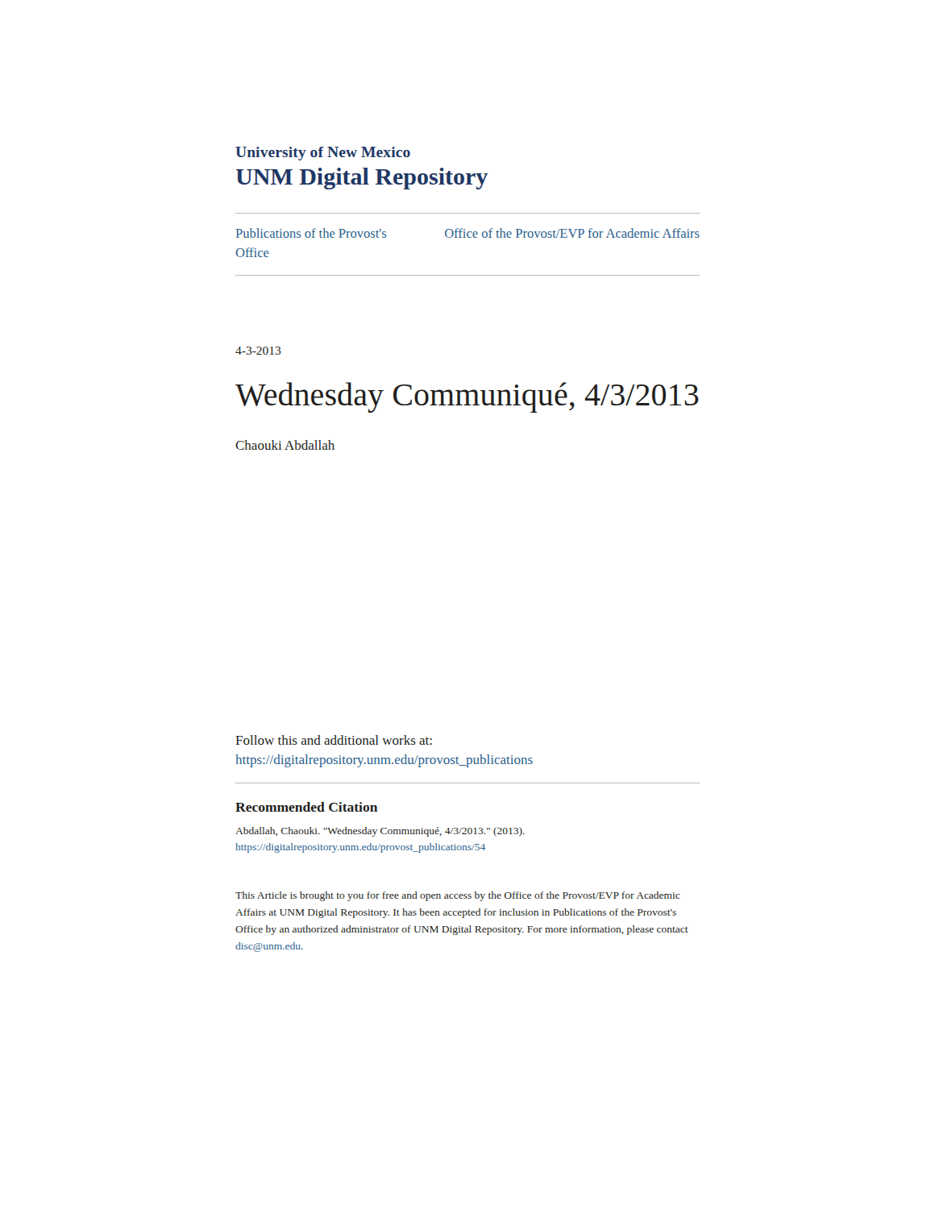University of New Mexico
UNM Digital Repository
Publications of the Provost's Office
Office of the Provost/EVP for Academic Affairs
4-3-2013
Wednesday Communiqué, 4/3/2013
Chaouki Abdallah
Follow this and additional works at: https://digitalrepository.unm.edu/provost_publications
Recommended Citation
Abdallah, Chaouki. "Wednesday Communiqué, 4/3/2013." (2013). https://digitalrepository.unm.edu/provost_publications/54
This Article is brought to you for free and open access by the Office of the Provost/EVP for Academic Affairs at UNM Digital Repository. It has been accepted for inclusion in Publications of the Provost's Office by an authorized administrator of UNM Digital Repository. For more information, please contact disc@unm.edu.